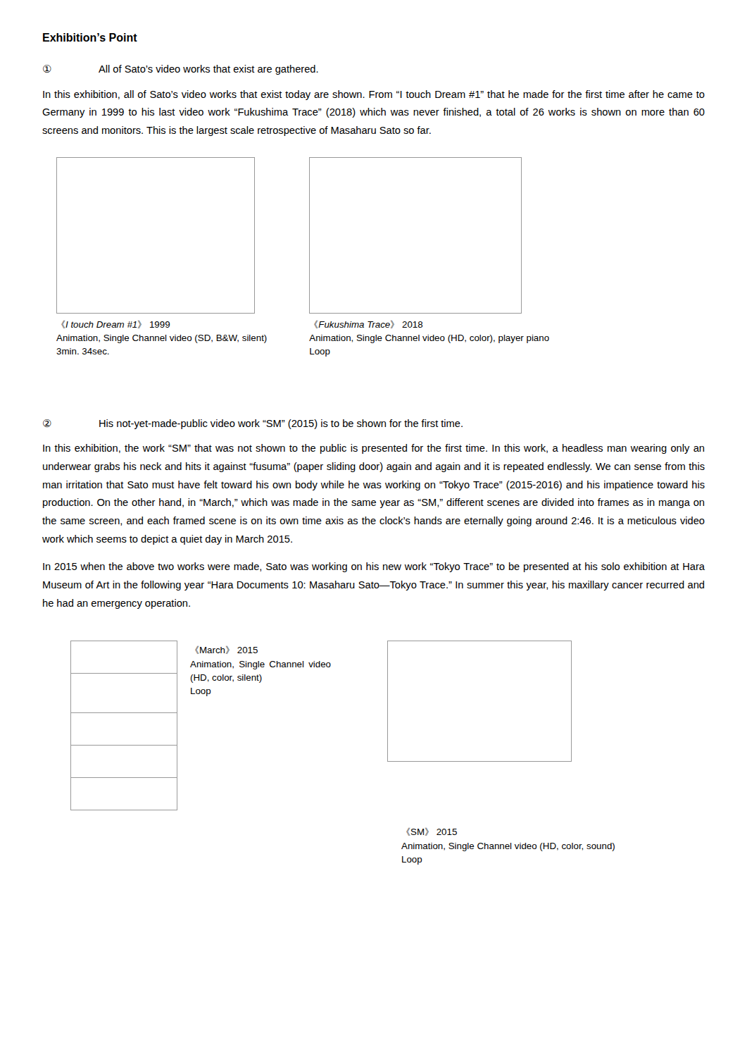Exhibition’s Point
① All of Sato’s video works that exist are gathered.
In this exhibition, all of Sato’s video works that exist today are shown. From “I touch Dream #1” that he made for the first time after he came to Germany in 1999 to his last video work “Fukushima Trace” (2018) which was never finished, a total of 26 works is shown on more than 60 screens and monitors. This is the largest scale retrospective of Masaharu Sato so far.
《I touch Dream #1》 1999
Animation, Single Channel video (SD, B&W, silent)
3min. 34sec.
《Fukushima Trace》 2018
Animation, Single Channel video (HD, color), player piano
Loop
② His not-yet-made-public video work “SM” (2015) is to be shown for the first time.
In this exhibition, the work “SM” that was not shown to the public is presented for the first time. In this work, a headless man wearing only an underwear grabs his neck and hits it against “fusuma” (paper sliding door) again and again and it is repeated endlessly. We can sense from this man irritation that Sato must have felt toward his own body while he was working on “Tokyo Trace” (2015-2016) and his impatience toward his production. On the other hand, in “March,” which was made in the same year as “SM,” different scenes are divided into frames as in manga on the same screen, and each framed scene is on its own time axis as the clock’s hands are eternally going around 2:46. It is a meticulous video work which seems to depict a quiet day in March 2015.
In 2015 when the above two works were made, Sato was working on his new work “Tokyo Trace” to be presented at his solo exhibition at Hara Museum of Art in the following year “Hara Documents 10: Masaharu Sato—Tokyo Trace.” In summer this year, his maxillary cancer recurred and he had an emergency operation.
《March》 2015
Animation, Single Channel video (HD, color, silent)
Loop
《SM》 2015
Animation, Single Channel video (HD, color, sound)
Loop